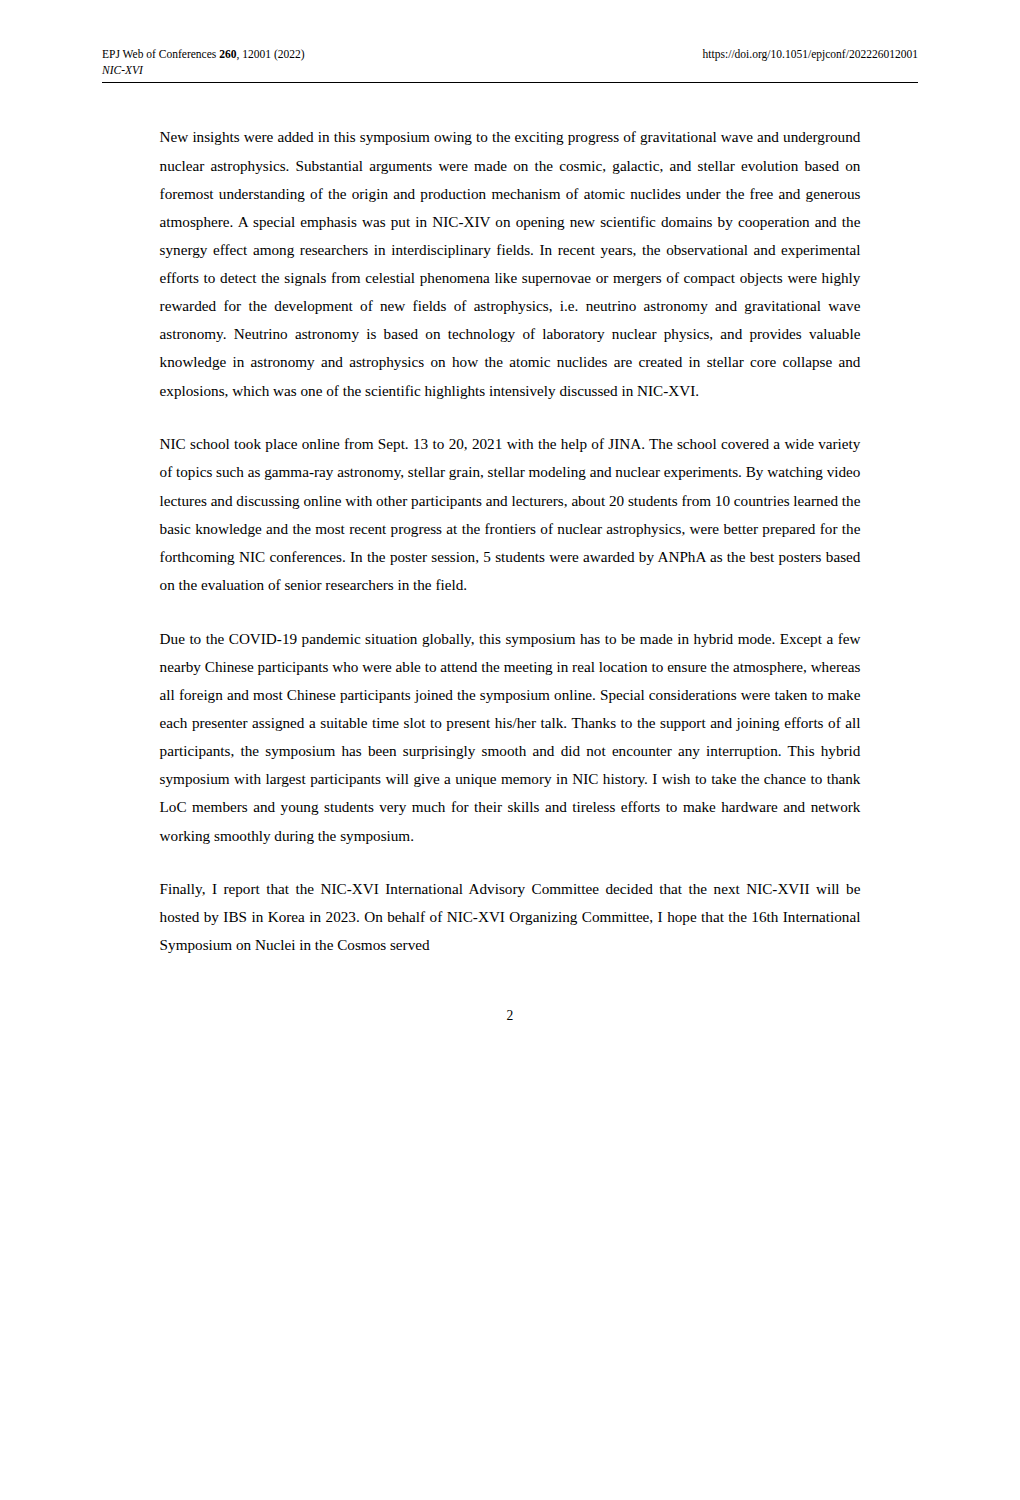EPJ Web of Conferences 260, 12001 (2022) NIC-XVI
https://doi.org/10.1051/epjconf/202226012001
New insights were added in this symposium owing to the exciting progress of gravitational wave and underground nuclear astrophysics. Substantial arguments were made on the cosmic, galactic, and stellar evolution based on foremost understanding of the origin and production mechanism of atomic nuclides under the free and generous atmosphere. A special emphasis was put in NIC-XIV on opening new scientific domains by cooperation and the synergy effect among researchers in interdisciplinary fields. In recent years, the observational and experimental efforts to detect the signals from celestial phenomena like supernovae or mergers of compact objects were highly rewarded for the development of new fields of astrophysics, i.e. neutrino astronomy and gravitational wave astronomy. Neutrino astronomy is based on technology of laboratory nuclear physics, and provides valuable knowledge in astronomy and astrophysics on how the atomic nuclides are created in stellar core collapse and explosions, which was one of the scientific highlights intensively discussed in NIC-XVI.
NIC school took place online from Sept. 13 to 20, 2021 with the help of JINA. The school covered a wide variety of topics such as gamma-ray astronomy, stellar grain, stellar modeling and nuclear experiments. By watching video lectures and discussing online with other participants and lecturers, about 20 students from 10 countries learned the basic knowledge and the most recent progress at the frontiers of nuclear astrophysics, were better prepared for the forthcoming NIC conferences. In the poster session, 5 students were awarded by ANPhA as the best posters based on the evaluation of senior researchers in the field.
Due to the COVID-19 pandemic situation globally, this symposium has to be made in hybrid mode. Except a few nearby Chinese participants who were able to attend the meeting in real location to ensure the atmosphere, whereas all foreign and most Chinese participants joined the symposium online. Special considerations were taken to make each presenter assigned a suitable time slot to present his/her talk. Thanks to the support and joining efforts of all participants, the symposium has been surprisingly smooth and did not encounter any interruption. This hybrid symposium with largest participants will give a unique memory in NIC history. I wish to take the chance to thank LoC members and young students very much for their skills and tireless efforts to make hardware and network working smoothly during the symposium.
Finally, I report that the NIC-XVI International Advisory Committee decided that the next NIC-XVII will be hosted by IBS in Korea in 2023. On behalf of NIC-XVI Organizing Committee, I hope that the 16th International Symposium on Nuclei in the Cosmos served
2